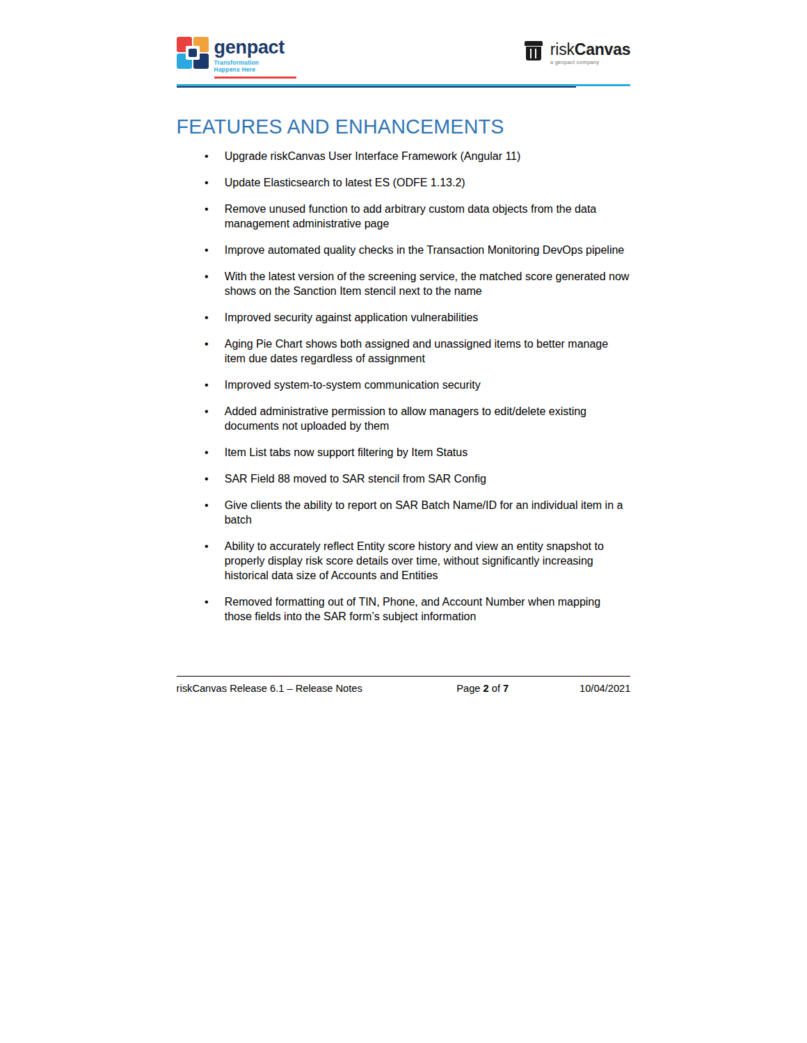genpact
Transformation Happens Here
riskCanvas
a genpact company
FEATURES AND ENHANCEMENTS
Upgrade riskCanvas User Interface Framework (Angular 11)
Update Elasticsearch to latest ES (ODFE 1.13.2)
Remove unused function to add arbitrary custom data objects from the data management administrative page
Improve automated quality checks in the Transaction Monitoring DevOps pipeline
With the latest version of the screening service, the matched score generated now shows on the Sanction Item stencil next to the name
Improved security against application vulnerabilities
Aging Pie Chart shows both assigned and unassigned items to better manage item due dates regardless of assignment
Improved system-to-system communication security
Added administrative permission to allow managers to edit/delete existing documents not uploaded by them
Item List tabs now support filtering by Item Status
SAR Field 88 moved to SAR stencil from SAR Config
Give clients the ability to report on SAR Batch Name/ID for an individual item in a batch
Ability to accurately reflect Entity score history and view an entity snapshot to properly display risk score details over time, without significantly increasing historical data size of Accounts and Entities
Removed formatting out of TIN, Phone, and Account Number when mapping those fields into the SAR form’s subject information
riskCanvas Release 6.1 – Release Notes
Page 2 of 7
10/04/2021